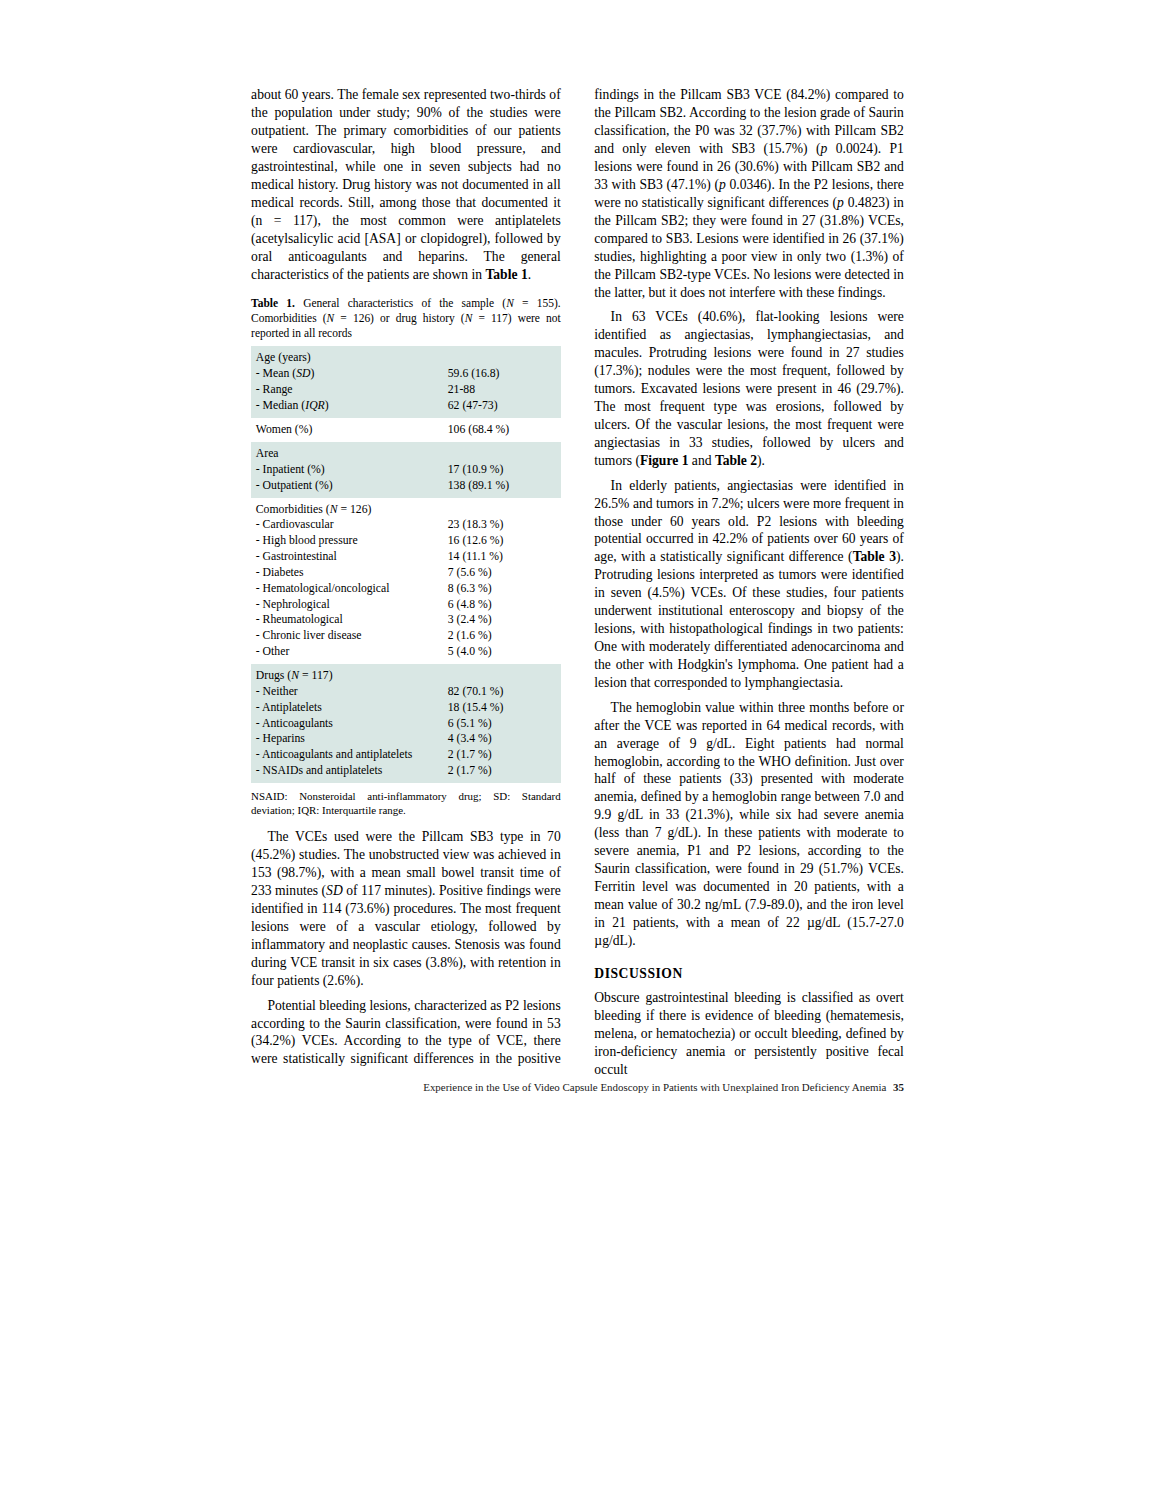about 60 years. The female sex represented two-thirds of the population under study; 90% of the studies were outpatient. The primary comorbidities of our patients were cardiovascular, high blood pressure, and gastrointestinal, while one in seven subjects had no medical history. Drug history was not documented in all medical records. Still, among those that documented it (n = 117), the most common were antiplatelets (acetylsalicylic acid [ASA] or clopidogrel), followed by oral anticoagulants and heparins. The general characteristics of the patients are shown in Table 1.
Table 1. General characteristics of the sample (N = 155). Comorbidities (N = 126) or drug history (N = 117) were not reported in all records
| Age (years) - Mean ( SD ) - Range - Median ( IQR ) | 59.6 (16.8) 21-88 62 (47-73) |
| Women (%) | 106 (68.4 %) |
| Area - Inpatient (%) - Outpatient (%) | 17 (10.9 %) 138 (89.1 %) |
| Comorbidities ( N = 126) - Cardiovascular - High blood pressure - Gastrointestinal - Diabetes - Hematological/oncological - Nephrological - Rheumatological - Chronic liver disease - Other | 23 (18.3 %) 16 (12.6 %) 14 (11.1 %) 7 (5.6 %) 8 (6.3 %) 6 (4.8 %) 3 (2.4 %) 2 (1.6 %) 5 (4.0 %) |
| Drugs ( N = 117) - Neither - Antiplatelets - Anticoagulants - Heparins - Anticoagulants and antiplatelets - NSAIDs and antiplatelets | 82 (70.1 %) 18 (15.4 %) 6 (5.1 %) 4 (3.4 %) 2 (1.7 %) 2 (1.7 %) |
NSAID: Nonsteroidal anti-inflammatory drug; SD: Standard deviation; IQR: Interquartile range.
The VCEs used were the Pillcam SB3 type in 70 (45.2%) studies. The unobstructed view was achieved in 153 (98.7%), with a mean small bowel transit time of 233 minutes (SD of 117 minutes). Positive findings were identified in 114 (73.6%) procedures. The most frequent lesions were of a vascular etiology, followed by inflammatory and neoplastic causes. Stenosis was found during VCE transit in six cases (3.8%), with retention in four patients (2.6%).
Potential bleeding lesions, characterized as P2 lesions according to the Saurin classification, were found in 53 (34.2%) VCEs. According to the type of VCE, there were statistically significant differences in the positive findings in the Pillcam SB3 VCE (84.2%) compared to the Pillcam SB2. According to the lesion grade of Saurin classification, the P0 was 32 (37.7%) with Pillcam SB2 and only eleven with SB3 (15.7%) (p 0.0024). P1 lesions were found in 26 (30.6%) with Pillcam SB2 and 33 with SB3 (47.1%) (p 0.0346). In the P2 lesions, there were no statistically significant differences (p 0.4823) in the Pillcam SB2; they were found in 27 (31.8%) VCEs, compared to SB3. Lesions were identified in 26 (37.1%) studies, highlighting a poor view in only two (1.3%) of the Pillcam SB2-type VCEs. No lesions were detected in the latter, but it does not interfere with these findings.
In 63 VCEs (40.6%), flat-looking lesions were identified as angiectasias, lymphangiectasias, and macules. Protruding lesions were found in 27 studies (17.3%); nodules were the most frequent, followed by tumors. Excavated lesions were present in 46 (29.7%). The most frequent type was erosions, followed by ulcers. Of the vascular lesions, the most frequent were angiectasias in 33 studies, followed by ulcers and tumors (Figure 1 and Table 2).
In elderly patients, angiectasias were identified in 26.5% and tumors in 7.2%; ulcers were more frequent in those under 60 years old. P2 lesions with bleeding potential occurred in 42.2% of patients over 60 years of age, with a statistically significant difference (Table 3). Protruding lesions interpreted as tumors were identified in seven (4.5%) VCEs. Of these studies, four patients underwent institutional enteroscopy and biopsy of the lesions, with histopathological findings in two patients: One with moderately differentiated adenocarcinoma and the other with Hodgkin's lymphoma. One patient had a lesion that corresponded to lymphangiectasia.
The hemoglobin value within three months before or after the VCE was reported in 64 medical records, with an average of 9 g/dL. Eight patients had normal hemoglobin, according to the WHO definition. Just over half of these patients (33) presented with moderate anemia, defined by a hemoglobin range between 7.0 and 9.9 g/dL in 33 (21.3%), while six had severe anemia (less than 7 g/dL). In these patients with moderate to severe anemia, P1 and P2 lesions, according to the Saurin classification, were found in 29 (51.7%) VCEs. Ferritin level was documented in 20 patients, with a mean value of 30.2 ng/mL (7.9-89.0), and the iron level in 21 patients, with a mean of 22 µg/dL (15.7-27.0 µg/dL).
DISCUSSION
Obscure gastrointestinal bleeding is classified as overt bleeding if there is evidence of bleeding (hematemesis, melena, or hematochezia) or occult bleeding, defined by iron-deficiency anemia or persistently positive fecal occult
Experience in the Use of Video Capsule Endoscopy in Patients with Unexplained Iron Deficiency Anemia35